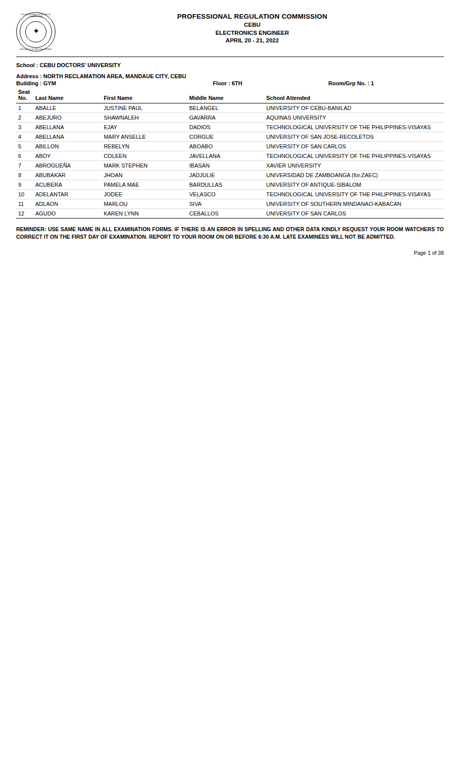PROFESSIONAL REGULATION COMMISSION
✦
REPUBLIC OF THE PHILIPPINES
PROFESSIONAL REGULATION COMMISSION
CEBU
ELECTRONICS ENGINEER
APRIL 20 - 21, 2022
School : CEBU DOCTORS' UNIVERSITY
Address : NORTH RECLAMATION AREA, MANDAUE CITY, CEBU
Building : GYM
Floor : 6TH
Room/Grp No. : 1
| Seat No. | Last Name | First Name | Middle Name | School Attended |
| --- | --- | --- | --- | --- |
| 1 | ABALLE | JUSTINE PAUL | BELANGEL | UNIVERSITY OF CEBU-BANILAD |
| 2 | ABEJURO | SHAWNALEH | GAVARRA | AQUINAS UNIVERSITY |
| 3 | ABELLANA | EJAY | DADIOS | TECHNOLOGICAL UNIVERSITY OF THE PHILIPPINES-VISAYAS |
| 4 | ABELLANA | MARY ANSELLE | CORGUE | UNIVERSITY OF SAN JOSE-RECOLETOS |
| 5 | ABILLON | REBELYN | ABOABO | UNIVERSITY OF SAN CARLOS |
| 6 | ABOY | COLEEN | JAVELLANA | TECHNOLOGICAL UNIVERSITY OF THE PHILIPPINES-VISAYAS |
| 7 | ABROGUEÑA | MARK STEPHEN | IBASAN | XAVIER UNIVERSITY |
| 8 | ABUBAKAR | JHOAN | JADJULIE | UNIVERSIDAD DE ZAMBOANGA (for.ZAEC) |
| 9 | ACUBERA | PAMELA MAE | BARDULLAS | UNIVERSITY OF ANTIQUE-SIBALOM |
| 10 | ADELANTAR | JODEE | VELASCO | TECHNOLOGICAL UNIVERSITY OF THE PHILIPPINES-VISAYAS |
| 11 | ADLAON | MARLOU | SIVA | UNIVERSITY OF SOUTHERN MINDANAO-KABACAN |
| 12 | AGUDO | KAREN LYNN | CEBALLOS | UNIVERSITY OF SAN CARLOS |
REMINDER: USE SAME NAME IN ALL EXAMINATION FORMS. IF THERE IS AN ERROR IN SPELLING AND OTHER DATA KINDLY REQUEST YOUR ROOM WATCHERS TO CORRECT IT ON THE FIRST DAY OF EXAMINATION. REPORT TO YOUR ROOM ON OR BEFORE 6:30 A.M. LATE EXAMINEES WILL NOT BE ADMITTED.
Page 1 of 38